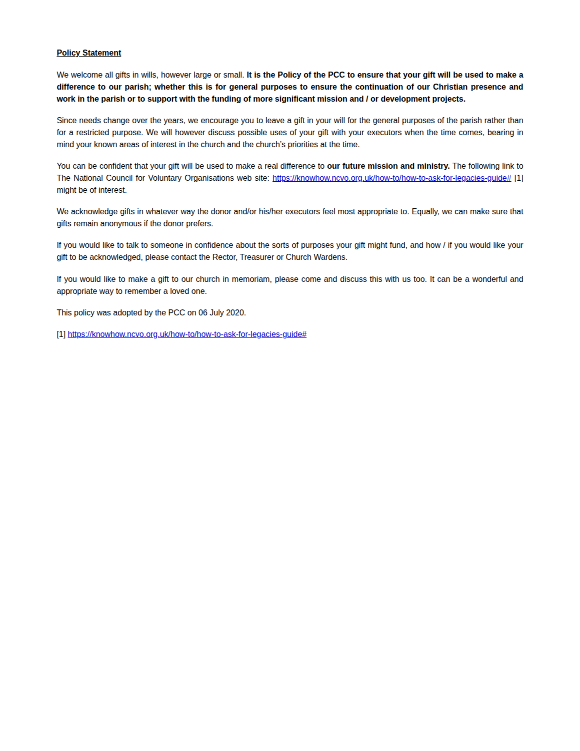Policy Statement
We welcome all gifts in wills, however large or small. It is the Policy of the PCC to ensure that your gift will be used to make a difference to our parish; whether this is for general purposes to ensure the continuation of our Christian presence and work in the parish or to support with the funding of more significant mission and / or development projects.
Since needs change over the years, we encourage you to leave a gift in your will for the general purposes of the parish rather than for a restricted purpose. We will however discuss possible uses of your gift with your executors when the time comes, bearing in mind your known areas of interest in the church and the church’s priorities at the time.
You can be confident that your gift will be used to make a real difference to our future mission and ministry. The following link to The National Council for Voluntary Organisations web site: https://knowhow.ncvo.org.uk/how-to/how-to-ask-for-legacies-guide# [1] might be of interest.
We acknowledge gifts in whatever way the donor and/or his/her executors feel most appropriate to. Equally, we can make sure that gifts remain anonymous if the donor prefers.
If you would like to talk to someone in confidence about the sorts of purposes your gift might fund, and how / if you would like your gift to be acknowledged, please contact the Rector, Treasurer or Church Wardens.
If you would like to make a gift to our church in memoriam, please come and discuss this with us too. It can be a wonderful and appropriate way to remember a loved one.
This policy was adopted by the PCC on 06 July 2020.
[1] https://knowhow.ncvo.org.uk/how-to/how-to-ask-for-legacies-guide#